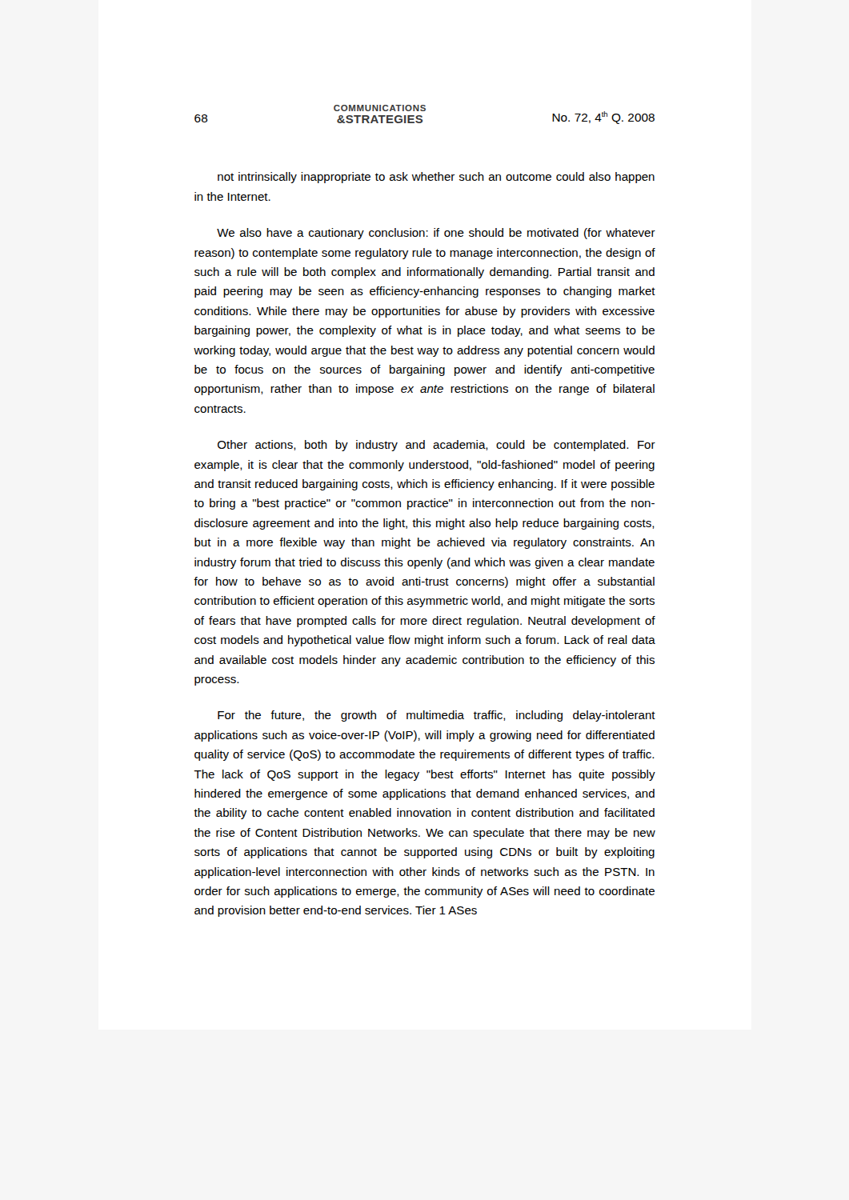68
COMMUNICATIONS
&STRATEGIES
No. 72, 4th Q. 2008
not intrinsically inappropriate to ask whether such an outcome could also happen in the Internet.
We also have a cautionary conclusion: if one should be motivated (for whatever reason) to contemplate some regulatory rule to manage interconnection, the design of such a rule will be both complex and informationally demanding. Partial transit and paid peering may be seen as efficiency-enhancing responses to changing market conditions. While there may be opportunities for abuse by providers with excessive bargaining power, the complexity of what is in place today, and what seems to be working today, would argue that the best way to address any potential concern would be to focus on the sources of bargaining power and identify anti-competitive opportunism, rather than to impose ex ante restrictions on the range of bilateral contracts.
Other actions, both by industry and academia, could be contemplated. For example, it is clear that the commonly understood, "old-fashioned" model of peering and transit reduced bargaining costs, which is efficiency enhancing. If it were possible to bring a "best practice" or "common practice" in interconnection out from the non-disclosure agreement and into the light, this might also help reduce bargaining costs, but in a more flexible way than might be achieved via regulatory constraints. An industry forum that tried to discuss this openly (and which was given a clear mandate for how to behave so as to avoid anti-trust concerns) might offer a substantial contribution to efficient operation of this asymmetric world, and might mitigate the sorts of fears that have prompted calls for more direct regulation. Neutral development of cost models and hypothetical value flow might inform such a forum. Lack of real data and available cost models hinder any academic contribution to the efficiency of this process.
For the future, the growth of multimedia traffic, including delay-intolerant applications such as voice-over-IP (VoIP), will imply a growing need for differentiated quality of service (QoS) to accommodate the requirements of different types of traffic. The lack of QoS support in the legacy "best efforts" Internet has quite possibly hindered the emergence of some applications that demand enhanced services, and the ability to cache content enabled innovation in content distribution and facilitated the rise of Content Distribution Networks. We can speculate that there may be new sorts of applications that cannot be supported using CDNs or built by exploiting application-level interconnection with other kinds of networks such as the PSTN. In order for such applications to emerge, the community of ASes will need to coordinate and provision better end-to-end services. Tier 1 ASes